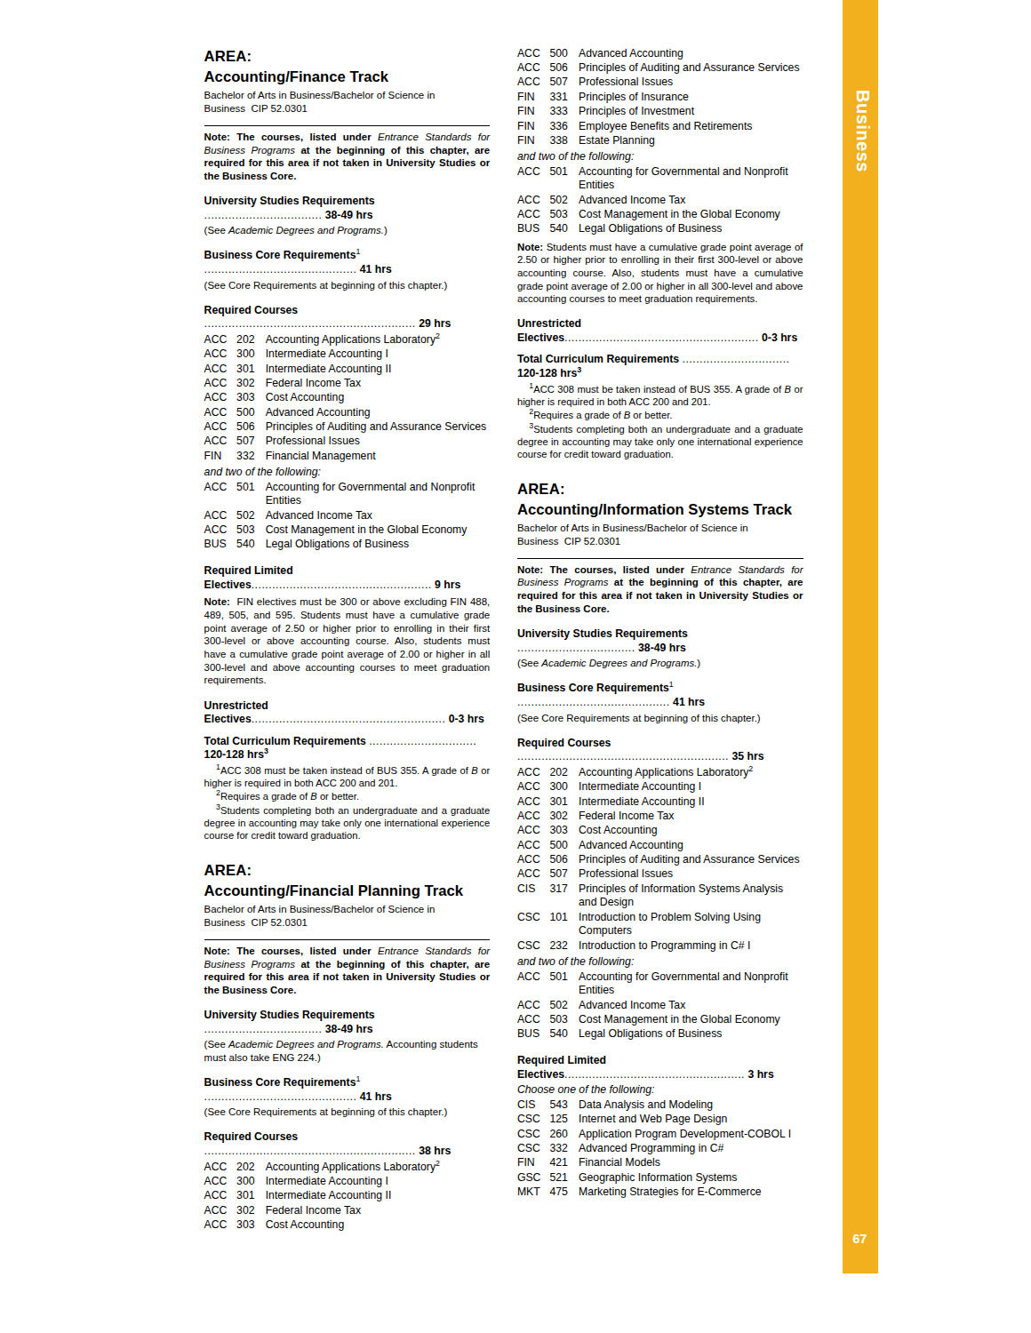Business
67
AREA:
Accounting/Finance Track
Bachelor of Arts in Business/Bachelor of Science in Business CIP 52.0301
Note: The courses, listed under Entrance Standards for Business Programs at the beginning of this chapter, are required for this area if not taken in University Studies or the Business Core.
University Studies Requirements .................................. 38-49 hrs
(See Academic Degrees and Programs.)
Business Core Requirements1 ............................................ 41 hrs
(See Core Requirements at beginning of this chapter.)
Required Courses ............................................................. 29 hrs
| ACC | 202 | Accounting Applications Laboratory 2 |
| ACC | 300 | Intermediate Accounting I |
| ACC | 301 | Intermediate Accounting II |
| ACC | 302 | Federal Income Tax |
| ACC | 303 | Cost Accounting |
| ACC | 500 | Advanced Accounting |
| ACC | 506 | Principles of Auditing and Assurance Services |
| ACC | 507 | Professional Issues |
| FIN | 332 | Financial Management |
and two of the following:
| ACC | 501 | Accounting for Governmental and Nonprofit Entities |
| ACC | 502 | Advanced Income Tax |
| ACC | 503 | Cost Management in the Global Economy |
| BUS | 540 | Legal Obligations of Business |
Required Limited Electives.................................................... 9 hrs
Note: FIN electives must be 300 or above excluding FIN 488, 489, 505, and 595. Students must have a cumulative grade point average of 2.50 or higher prior to enrolling in their first 300-level or above accounting course. Also, students must have a cumulative grade point average of 2.00 or higher in all 300-level and above accounting courses to meet graduation requirements.
Unrestricted Electives........................................................ 0-3 hrs
Total Curriculum Requirements ............................... 120-128 hrs3
1ACC 308 must be taken instead of BUS 355. A grade of B or higher is required in both ACC 200 and 201.
2Requires a grade of B or better.
3Students completing both an undergraduate and a graduate degree in accounting may take only one international experience course for credit toward graduation.
AREA:
Accounting/Financial Planning Track
Bachelor of Arts in Business/Bachelor of Science in Business CIP 52.0301
Note: The courses, listed under Entrance Standards for Business Programs at the beginning of this chapter, are required for this area if not taken in University Studies or the Business Core.
University Studies Requirements .................................. 38-49 hrs
(See Academic Degrees and Programs. Accounting students must also take ENG 224.)
Business Core Requirements1 ............................................ 41 hrs
(See Core Requirements at beginning of this chapter.)
Required Courses ............................................................. 38 hrs
| ACC | 202 | Accounting Applications Laboratory 2 |
| ACC | 300 | Intermediate Accounting I |
| ACC | 301 | Intermediate Accounting II |
| ACC | 302 | Federal Income Tax |
| ACC | 303 | Cost Accounting |
| ACC | 500 | Advanced Accounting |
| ACC | 506 | Principles of Auditing and Assurance Services |
| ACC | 507 | Professional Issues |
| FIN | 331 | Principles of Insurance |
| FIN | 333 | Principles of Investment |
| FIN | 336 | Employee Benefits and Retirements |
| FIN | 338 | Estate Planning |
and two of the following:
| ACC | 501 | Accounting for Governmental and Nonprofit Entities |
| ACC | 502 | Advanced Income Tax |
| ACC | 503 | Cost Management in the Global Economy |
| BUS | 540 | Legal Obligations of Business |
Note: Students must have a cumulative grade point average of 2.50 or higher prior to enrolling in their first 300-level or above accounting course. Also, students must have a cumulative grade point average of 2.00 or higher in all 300-level and above accounting courses to meet graduation requirements.
Unrestricted Electives........................................................ 0-3 hrs
Total Curriculum Requirements ............................... 120-128 hrs3
1ACC 308 must be taken instead of BUS 355. A grade of B or higher is required in both ACC 200 and 201.
2Requires a grade of B or better.
3Students completing both an undergraduate and a graduate degree in accounting may take only one international experience course for credit toward graduation.
AREA:
Accounting/Information Systems Track
Bachelor of Arts in Business/Bachelor of Science in Business CIP 52.0301
Note: The courses, listed under Entrance Standards for Business Programs at the beginning of this chapter, are required for this area if not taken in University Studies or the Business Core.
University Studies Requirements .................................. 38-49 hrs
(See Academic Degrees and Programs.)
Business Core Requirements1 ............................................ 41 hrs
(See Core Requirements at beginning of this chapter.)
Required Courses ............................................................. 35 hrs
| ACC | 202 | Accounting Applications Laboratory 2 |
| ACC | 300 | Intermediate Accounting I |
| ACC | 301 | Intermediate Accounting II |
| ACC | 302 | Federal Income Tax |
| ACC | 303 | Cost Accounting |
| ACC | 500 | Advanced Accounting |
| ACC | 506 | Principles of Auditing and Assurance Services |
| ACC | 507 | Professional Issues |
| CIS | 317 | Principles of Information Systems Analysis and Design |
| CSC | 101 | Introduction to Problem Solving Using Computers |
| CSC | 232 | Introduction to Programming in C# I |
and two of the following:
| ACC | 501 | Accounting for Governmental and Nonprofit Entities |
| ACC | 502 | Advanced Income Tax |
| ACC | 503 | Cost Management in the Global Economy |
| BUS | 540 | Legal Obligations of Business |
Required Limited Electives.................................................... 3 hrs
Choose one of the following:
| CIS | 543 | Data Analysis and Modeling |
| CSC | 125 | Internet and Web Page Design |
| CSC | 260 | Application Program Development-COBOL I |
| CSC | 332 | Advanced Programming in C# |
| FIN | 421 | Financial Models |
| GSC | 521 | Geographic Information Systems |
| MKT | 475 | Marketing Strategies for E-Commerce |